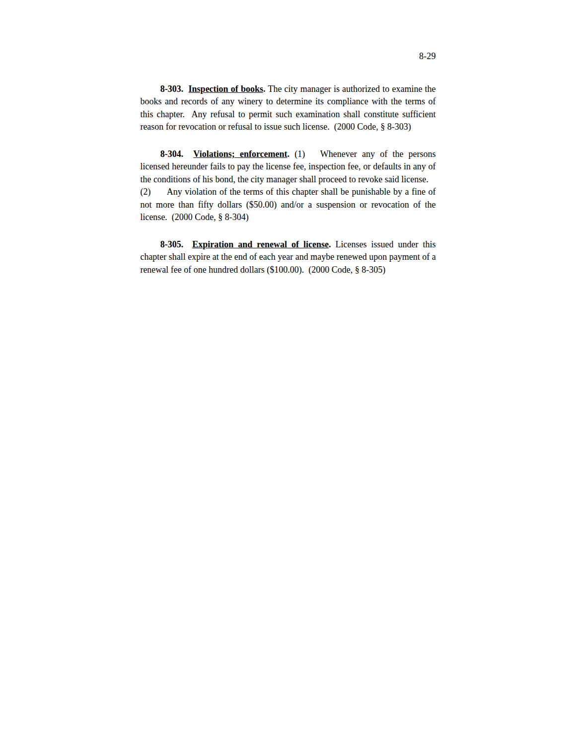8-29
8-303. Inspection of books. The city manager is authorized to examine the books and records of any winery to determine its compliance with the terms of this chapter. Any refusal to permit such examination shall constitute sufficient reason for revocation or refusal to issue such license. (2000 Code, § 8-303)
8-304. Violations; enforcement. (1) Whenever any of the persons licensed hereunder fails to pay the license fee, inspection fee, or defaults in any of the conditions of his bond, the city manager shall proceed to revoke said license.
(2) Any violation of the terms of this chapter shall be punishable by a fine of not more than fifty dollars ($50.00) and/or a suspension or revocation of the license. (2000 Code, § 8-304)
8-305. Expiration and renewal of license. Licenses issued under this chapter shall expire at the end of each year and maybe renewed upon payment of a renewal fee of one hundred dollars ($100.00). (2000 Code, § 8-305)